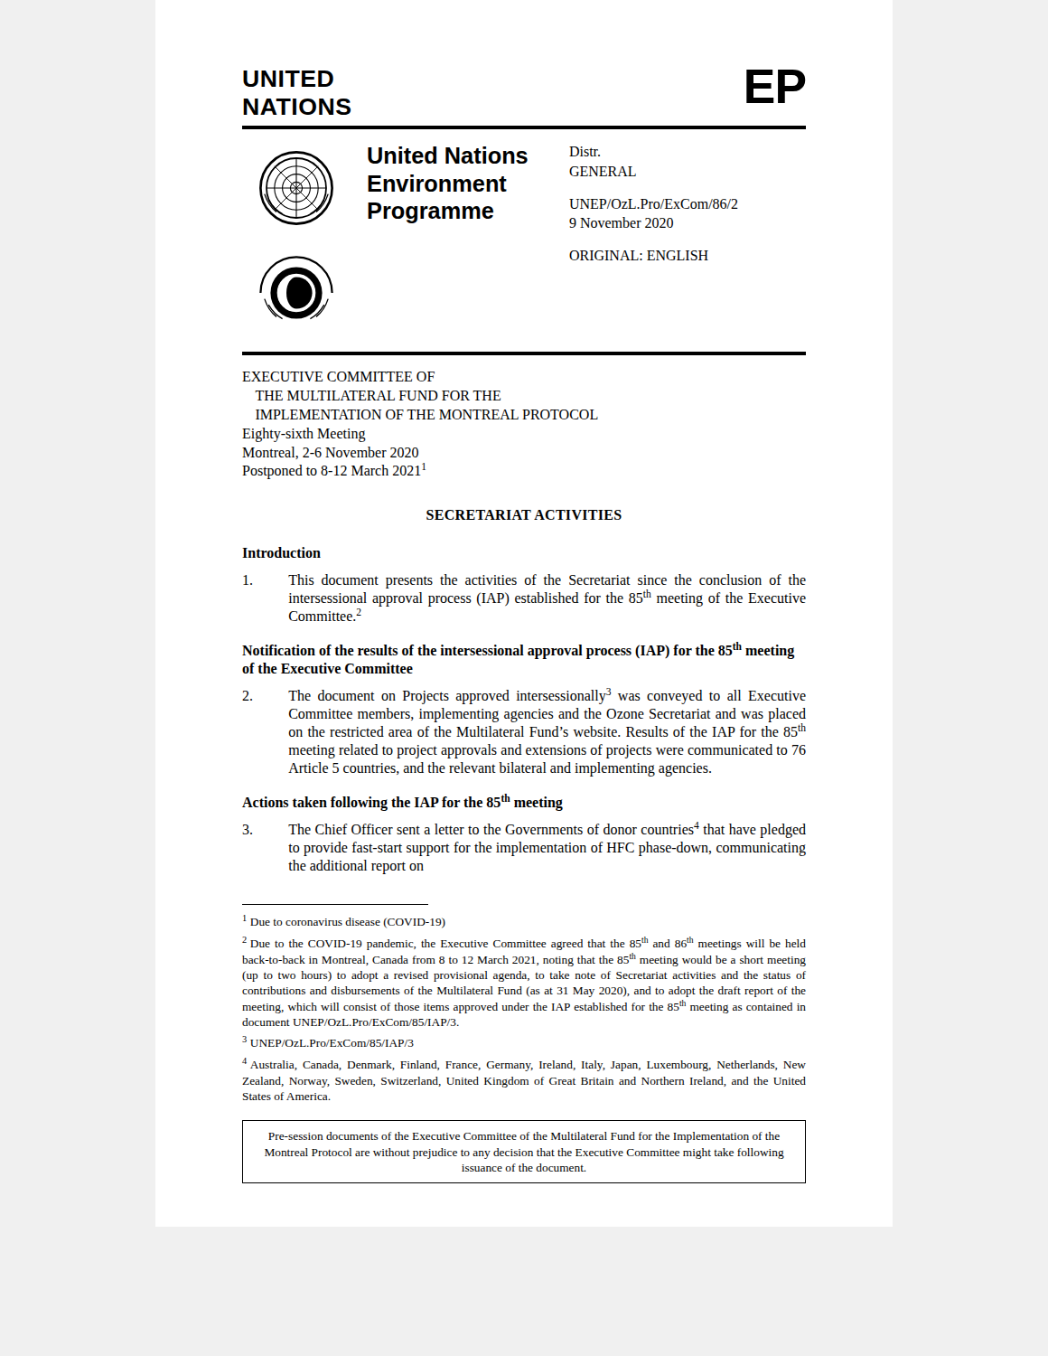UNITED
NATIONS
EP
United Nations
Environment
Programme
Distr.
GENERAL
UNEP/OzL.Pro/ExCom/86/2
9 November 2020
ORIGINAL: ENGLISH
EXECUTIVE COMMITTEE OF
THE MULTILATERAL FUND FOR THE IMPLEMENTATION OF THE MONTREAL PROTOCOL Eighty-sixth Meeting
Montreal, 2-6 November 2020
Postponed to 8-12 March 20211
SECRETARIAT ACTIVITIES
Introduction
1. This document presents the activities of the Secretariat since the conclusion of the intersessional approval process (IAP) established for the 85th meeting of the Executive Committee.2
Notification of the results of the intersessional approval process (IAP) for the 85th meeting of the Executive Committee
2. The document on Projects approved intersessionally3 was conveyed to all Executive Committee members, implementing agencies and the Ozone Secretariat and was placed on the restricted area of the Multilateral Fund’s website. Results of the IAP for the 85th meeting related to project approvals and extensions of projects were communicated to 76 Article 5 countries, and the relevant bilateral and implementing agencies.
Actions taken following the IAP for the 85th meeting
3. The Chief Officer sent a letter to the Governments of donor countries4 that have pledged to provide fast-start support for the implementation of HFC phase-down, communicating the additional report on
1 Due to coronavirus disease (COVID-19)
2 Due to the COVID-19 pandemic, the Executive Committee agreed that the 85th and 86th meetings will be held back-to-back in Montreal, Canada from 8 to 12 March 2021, noting that the 85th meeting would be a short meeting (up to two hours) to adopt a revised provisional agenda, to take note of Secretariat activities and the status of contributions and disbursements of the Multilateral Fund (as at 31 May 2020), and to adopt the draft report of the meeting, which will consist of those items approved under the IAP established for the 85th meeting as contained in document UNEP/OzL.Pro/ExCom/85/IAP/3.
3 UNEP/OzL.Pro/ExCom/85/IAP/3
4 Australia, Canada, Denmark, Finland, France, Germany, Ireland, Italy, Japan, Luxembourg, Netherlands, New Zealand, Norway, Sweden, Switzerland, United Kingdom of Great Britain and Northern Ireland, and the United States of America.
Pre-session documents of the Executive Committee of the Multilateral Fund for the Implementation of the Montreal Protocol are without prejudice to any decision that the Executive Committee might take following issuance of the document.